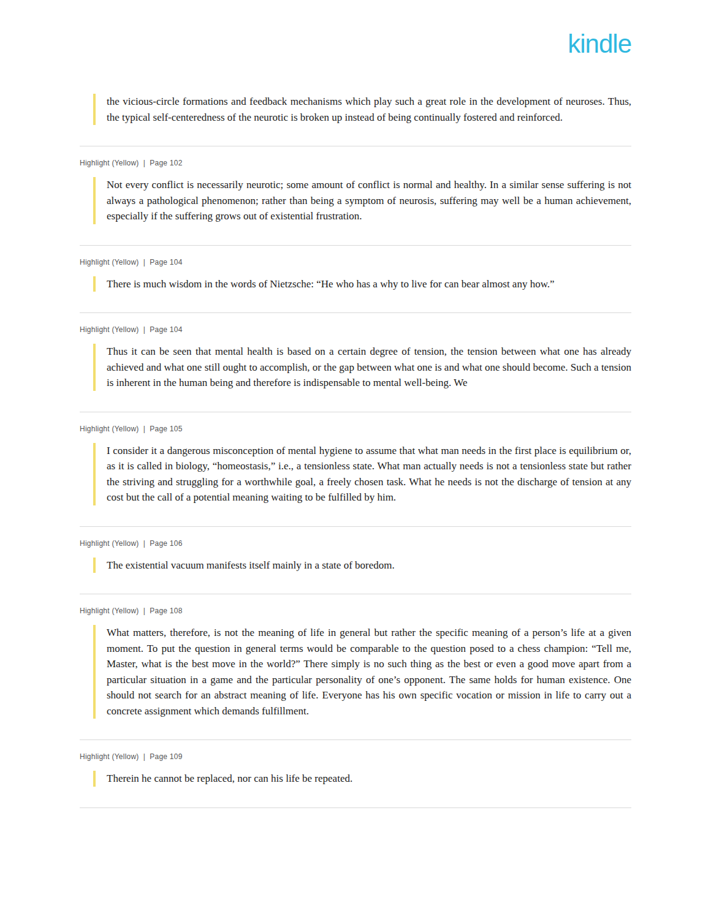kindle
the vicious-circle formations and feedback mechanisms which play such a great role in the development of neuroses. Thus, the typical self-centeredness of the neurotic is broken up instead of being continually fostered and reinforced.
Highlight (Yellow) | Page 102
Not every conflict is necessarily neurotic; some amount of conflict is normal and healthy. In a similar sense suffering is not always a pathological phenomenon; rather than being a symptom of neurosis, suffering may well be a human achievement, especially if the suffering grows out of existential frustration.
Highlight (Yellow) | Page 104
There is much wisdom in the words of Nietzsche: “He who has a why to live for can bear almost any how.”
Highlight (Yellow) | Page 104
Thus it can be seen that mental health is based on a certain degree of tension, the tension between what one has already achieved and what one still ought to accomplish, or the gap between what one is and what one should become. Such a tension is inherent in the human being and therefore is indispensable to mental well-being. We
Highlight (Yellow) | Page 105
I consider it a dangerous misconception of mental hygiene to assume that what man needs in the first place is equilibrium or, as it is called in biology, “homeostasis,” i.e., a tensionless state. What man actually needs is not a tensionless state but rather the striving and struggling for a worthwhile goal, a freely chosen task. What he needs is not the discharge of tension at any cost but the call of a potential meaning waiting to be fulfilled by him.
Highlight (Yellow) | Page 106
The existential vacuum manifests itself mainly in a state of boredom.
Highlight (Yellow) | Page 108
What matters, therefore, is not the meaning of life in general but rather the specific meaning of a person’s life at a given moment. To put the question in general terms would be comparable to the question posed to a chess champion: “Tell me, Master, what is the best move in the world?” There simply is no such thing as the best or even a good move apart from a particular situation in a game and the particular personality of one’s opponent. The same holds for human existence. One should not search for an abstract meaning of life. Everyone has his own specific vocation or mission in life to carry out a concrete assignment which demands fulfillment.
Highlight (Yellow) | Page 109
Therein he cannot be replaced, nor can his life be repeated.